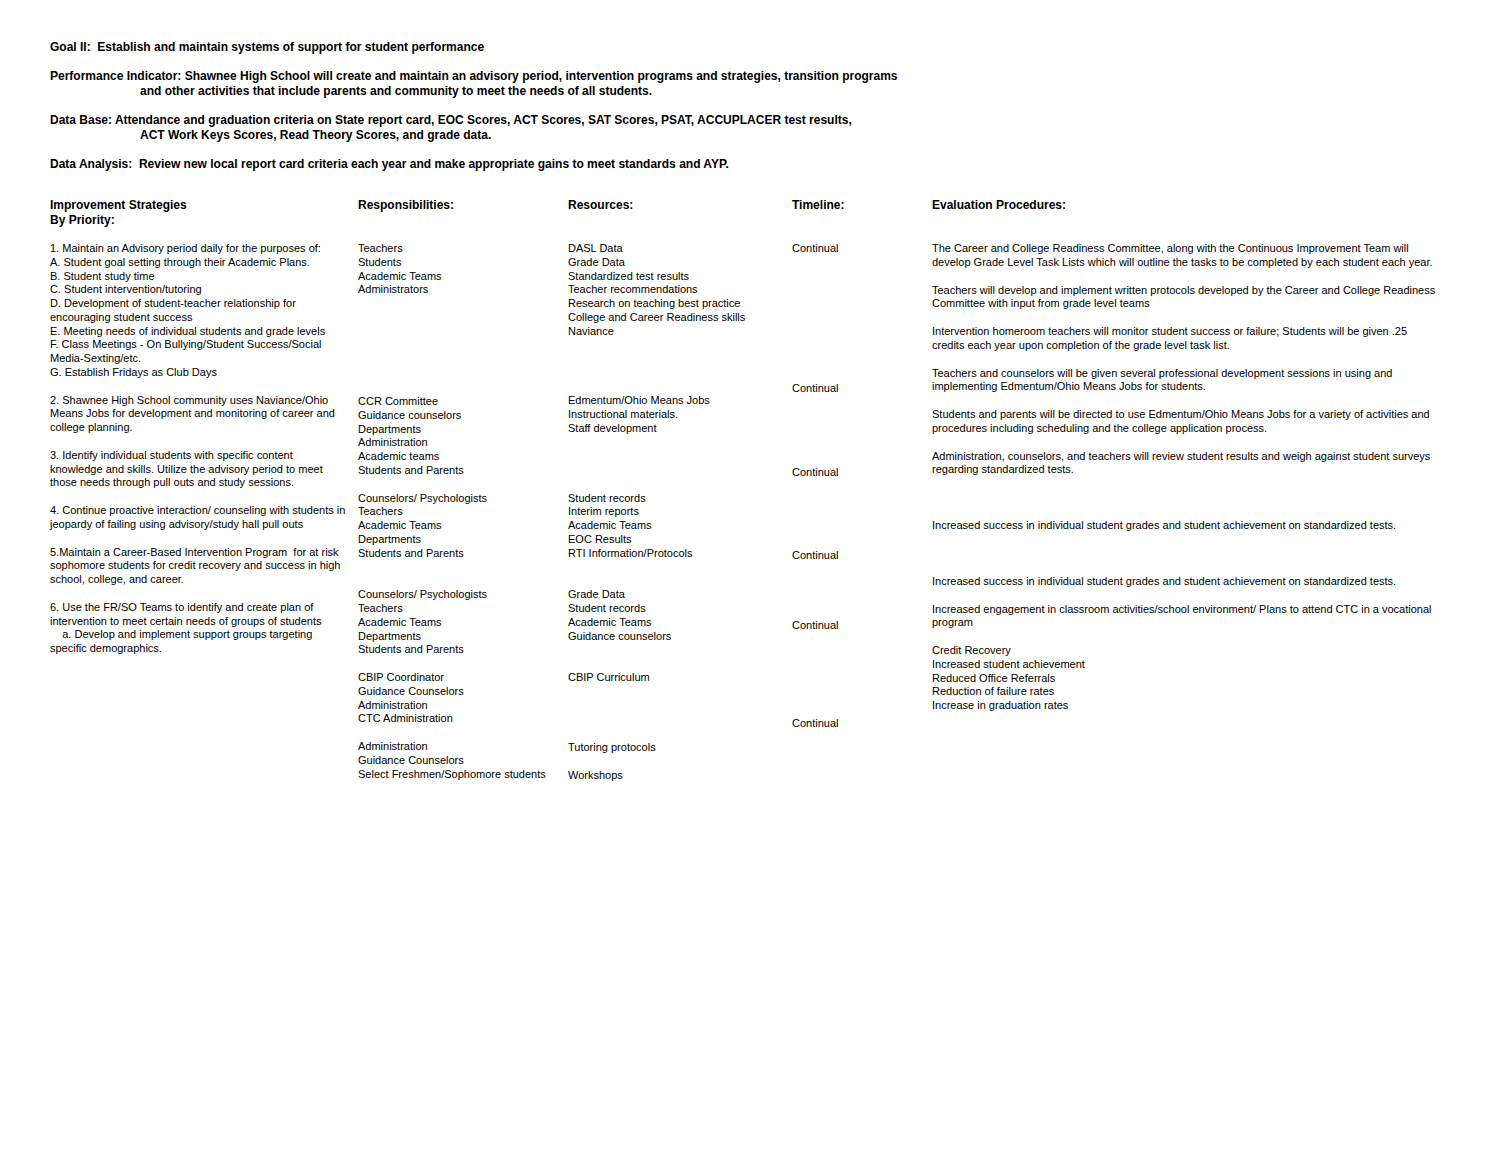Goal II: Establish and maintain systems of support for student performance
Performance Indicator: Shawnee High School will create and maintain an advisory period, intervention programs and strategies, transition programs and other activities that include parents and community to meet the needs of all students.
Data Base: Attendance and graduation criteria on State report card, EOC Scores, ACT Scores, SAT Scores, PSAT, ACCUPLACER test results, ACT Work Keys Scores, Read Theory Scores, and grade data.
Data Analysis: Review new local report card criteria each year and make appropriate gains to meet standards and AYP.
| Improvement Strategies By Priority: | Responsibilities: | Resources: | Timeline: | Evaluation Procedures: |
| --- | --- | --- | --- | --- |
| 1. Maintain an Advisory period daily for the purposes of: A. Student goal setting through their Academic Plans. B. Student study time C. Student intervention/tutoring D. Development of student-teacher relationship for encouraging student success E. Meeting needs of individual students and grade levels F. Class Meetings - On Bullying/Student Success/Social Media-Sexting/etc. G. Establish Fridays as Club Days 2. Shawnee High School community uses Naviance/Ohio Means Jobs for development and monitoring of career and college planning. 3. Identify individual students with specific content knowledge and skills. Utilize the advisory period to meet those needs through pull outs and study sessions. 4. Continue proactive interaction/ counseling with students in jeopardy of failing using advisory/study hall pull outs 5.Maintain a Career-Based Intervention Program for at risk sophomore students for credit recovery and success in high school, college, and career. 6. Use the FR/SO Teams to identify and create plan of intervention to meet certain needs of groups of students a. Develop and implement support groups targeting specific demographics. | Teachers Students Academic Teams Administrators CCR Committee Guidance counselors Departments Administration Academic teams Students and Parents Counselors/ Psychologists Teachers Academic Teams Departments Students and Parents Counselors/ Psychologists Teachers Academic Teams Departments Students and Parents CBIP Coordinator Guidance Counselors Administration CTC Administration Administration Guidance Counselors Select Freshmen/Sophomore students | DASL Data Grade Data Standardized test results Teacher recommendations Research on teaching best practice College and Career Readiness skills Naviance Edmentum/Ohio Means Jobs Instructional materials. Staff development Student records Interim reports Academic Teams EOC Results RTI Information/Protocols Grade Data Student records Academic Teams Guidance counselors CBIP Curriculum Tutoring protocols Workshops | Continual Continual Continual Continual Continual Continual | The Career and College Readiness Committee, along with the Continuous Improvement Team will develop Grade Level Task Lists which will outline the tasks to be completed by each student each year. Teachers will develop and implement written protocols developed by the Career and College Readiness Committee with input from grade level teams Intervention homeroom teachers will monitor student success or failure; Students will be given .25 credits each year upon completion of the grade level task list. Teachers and counselors will be given several professional development sessions in using and implementing Edmentum/Ohio Means Jobs for students. Students and parents will be directed to use Edmentum/Ohio Means Jobs for a variety of activities and procedures including scheduling and the college application process. Administration, counselors, and teachers will review student results and weigh against student surveys regarding standardized tests. Increased success in individual student grades and student achievement on standardized tests. Increased success in individual student grades and student achievement on standardized tests. Increased engagement in classroom activities/school environment/ Plans to attend CTC in a vocational program Credit Recovery Increased student achievement Reduced Office Referrals Reduction of failure rates Increase in graduation rates |